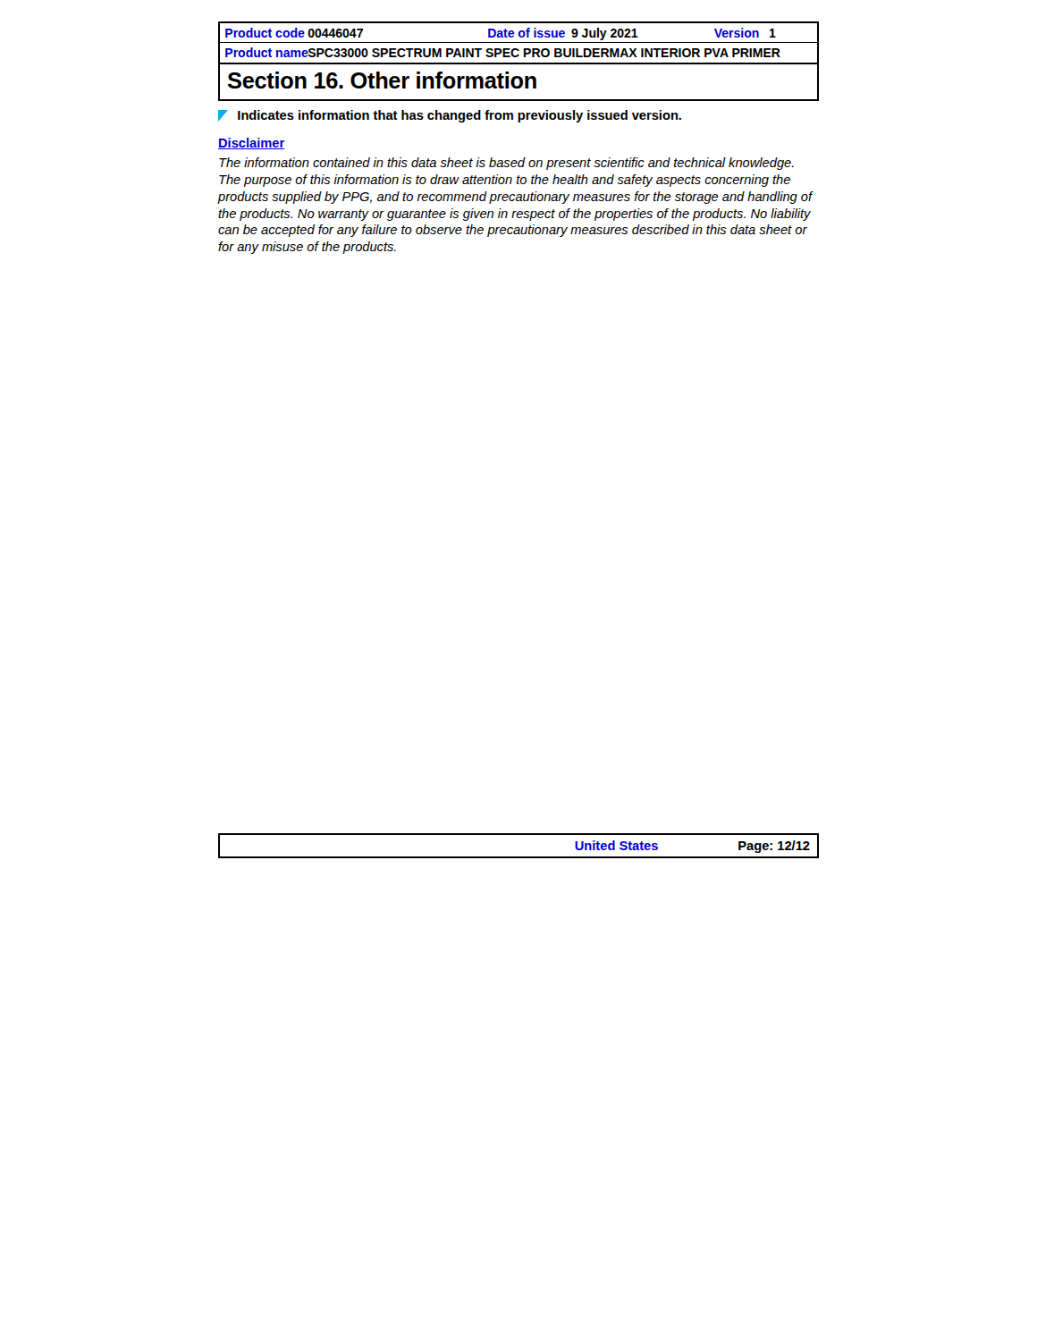| Product code | 00446047 | Date of issue | 9 July 2021 | Version | 1 |
| Product name | SPC33000 SPECTRUM PAINT SPEC PRO BUILDERMAX INTERIOR PVA PRIMER |
Section 16. Other information
Indicates information that has changed from previously issued version.
Disclaimer
The information contained in this data sheet is based on present scientific and technical knowledge. The purpose of this information is to draw attention to the health and safety aspects concerning the products supplied by PPG, and to recommend precautionary measures for the storage and handling of the products. No warranty or guarantee is given in respect of the properties of the products. No liability can be accepted for any failure to observe the precautionary measures described in this data sheet or for any misuse of the products.
| United States | Page: 12/12 |